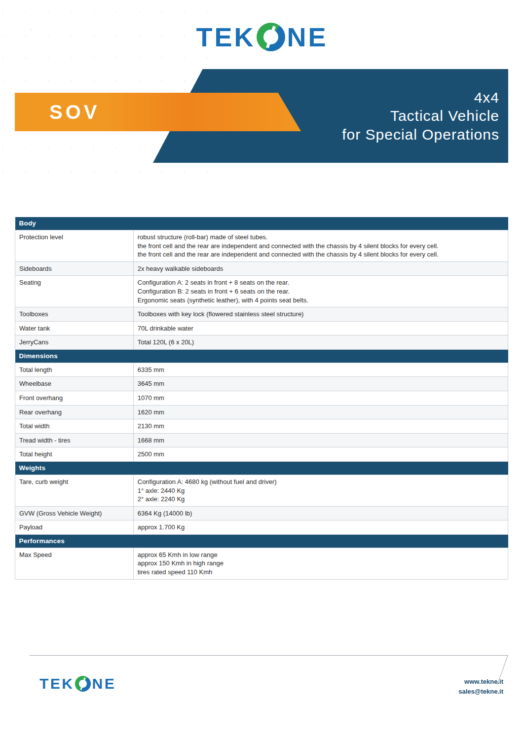TEK NE
4x4
Tactical Vehicle
for Special Operations
SOV
| Body |
| --- |
| Protection level | robust structure (roll-bar) made of steel tubes. the front cell and the rear are independent and connected with the chassis by 4 silent blocks for every cell. the front cell and the rear are independent and connected with the chassis by 4 silent blocks for every cell. |
| Sideboards | 2x heavy walkable sideboards |
| Seating | Configuration A: 2 seats in front + 8 seats on the rear. Configuration B: 2 seats in front + 6 seats on the rear. Ergonomic seats (synthetic leather), with 4 points seat belts. |
| Toolboxes | Toolboxes with key lock (flowered stainless steel structure) |
| Water tank | 70L drinkable water |
| JerryCans | Total 120L (6 x 20L) |
| Dimensions |
| Total length | 6335 mm |
| Wheelbase | 3645 mm |
| Front overhang | 1070 mm |
| Rear overhang | 1620 mm |
| Total width | 2130 mm |
| Tread width - tires | 1668 mm |
| Total height | 2500 mm |
| Weights |
| Tare, curb weight | Configuration A: 4680 kg (without fuel and driver) 1° axle: 2440 Kg 2° axle: 2240 Kg |
| GVW (Gross Vehicle Weight) | 6364 Kg (14000 lb) |
| Payload | approx 1.700 Kg |
| Performances |
| Max Speed | approx 65 Kmh in low range approx 150 Kmh in high range tires rated speed 110 Kmh |
TEK NE
www.tekne.it
sales@tekne.it